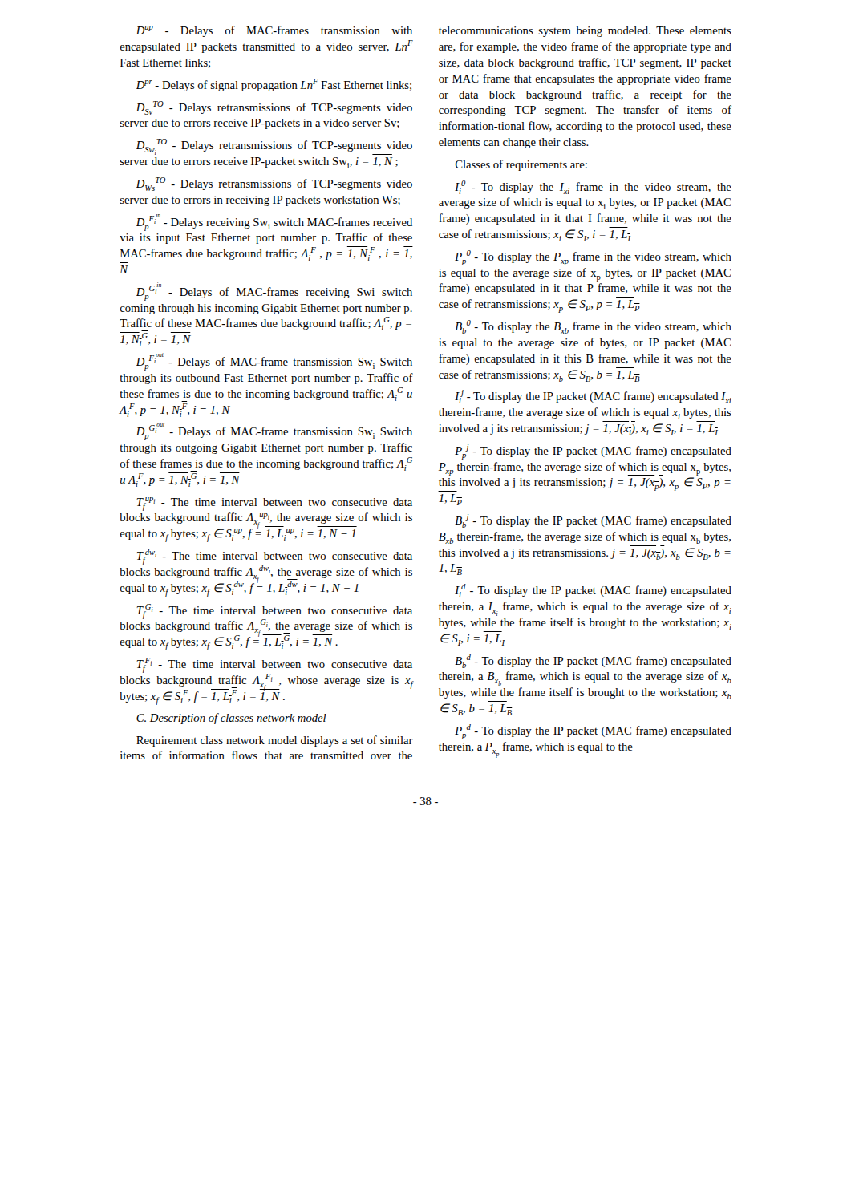Dup - Delays of MAC-frames transmission with encapsulated IP packets transmitted to a video server, LnF Fast Ethernet links;
Dpr - Delays of signal propagation LnF Fast Ethernet links;
DSvTO - Delays retransmissions of TCP-segments video server due to errors receive IP-packets in a video server Sv;
DSwiTO - Delays retransmissions of TCP-segments video server due to errors receive IP-packet switch Swi, i = 1, N ;
DWsTO - Delays retransmissions of TCP-segments video server due to errors in receiving IP packets workstation Ws;
DpFiin - Delays receiving Swi switch MAC-frames received via its input Fast Ethernet port number p. Traffic of these MAC-frames due background traffic; ΛiF , p = 1, NiF , i = 1, N
DpGiin - Delays of MAC-frames receiving Swi switch coming through his incoming Gigabit Ethernet port number p. Traffic of these MAC-frames due background traffic; ΛiG, p = 1, NiG, i = 1, N
DpFiout - Delays of MAC-frame transmission Swi Switch through its outbound Fast Ethernet port number p. Traffic of these frames is due to the incoming background traffic; ΛiG u ΛiF, p = 1, NiF, i = 1, N
DpGiout - Delays of MAC-frame transmission Swi Switch through its outgoing Gigabit Ethernet port number p. Traffic of these frames is due to the incoming background traffic; ΛiG u ΛiF, p = 1, NiG, i = 1, N
Tfupi - The time interval between two consecutive data blocks background traffic Λxfupi, the average size of which is equal to xf bytes; xf ∈ Siup, f = 1, Liup, i = 1, N − 1
Tfdwi - The time interval between two consecutive data blocks background traffic Λxfdwi, the average size of which is equal to xf bytes; xf ∈ Sidw, f = 1, Lidw, i = 1, N − 1
TfGi - The time interval between two consecutive data blocks background traffic ΛxfGi, the average size of which is equal to xf bytes; xf ∈ SiG, f = 1, LiG, i = 1, N .
TfFi - The time interval between two consecutive data blocks background traffic ΛxfFi , whose average size is xf bytes; xf ∈ SiF, f = 1, LiF, i = 1, N .
C. Description of classes network model
Requirement class network model displays a set of similar items of information flows that are transmitted over the telecommunications system being modeled. These elements are, for example, the video frame of the appropriate type and size, data block background traffic, TCP segment, IP packet or MAC frame that encapsulates the appropriate video frame or data block background traffic, a receipt for the corresponding TCP segment. The transfer of items of information-tional flow, according to the protocol used, these elements can change their class.
Classes of requirements are:
Ii0 - To display the Ixi frame in the video stream, the average size of which is equal to xi bytes, or IP packet (MAC frame) encapsulated in it that I frame, while it was not the case of retransmissions; xi ∈ SI, i = 1, LI
Pp0 - To display the Pxp frame in the video stream, which is equal to the average size of xp bytes, or IP packet (MAC frame) encapsulated in it that P frame, while it was not the case of retransmissions; xp ∈ SP, p = 1, LP
Bb0 - To display the Bxb frame in the video stream, which is equal to the average size of bytes, or IP packet (MAC frame) encapsulated in it this B frame, while it was not the case of retransmissions; xb ∈ SB, b = 1, LB
Iij - To display the IP packet (MAC frame) encapsulated Ixi therein-frame, the average size of which is equal xi bytes, this involved a j its retransmission; j = 1, J(xi), xi ∈ SI, i = 1, LI
Ppj - To display the IP packet (MAC frame) encapsulated Pxp therein-frame, the average size of which is equal xp bytes, this involved a j its retransmission; j = 1, J(xp), xp ∈ SP, p = 1, LP
Bbj - To display the IP packet (MAC frame) encapsulated Bxb therein-frame, the average size of which is equal xb bytes, this involved a j its retransmissions. j = 1, J(xb), xb ∈ SB, b = 1, LB
Iid - To display the IP packet (MAC frame) encapsulated therein, a Ixi frame, which is equal to the average size of xi bytes, while the frame itself is brought to the workstation; xi ∈ SI, i = 1, LI
Bbd - To display the IP packet (MAC frame) encapsulated therein, a Bxb frame, which is equal to the average size of xb bytes, while the frame itself is brought to the workstation; xb ∈ SB, b = 1, LB
Ppd - To display the IP packet (MAC frame) encapsulated therein, a Pxp frame, which is equal to the
- 38 -